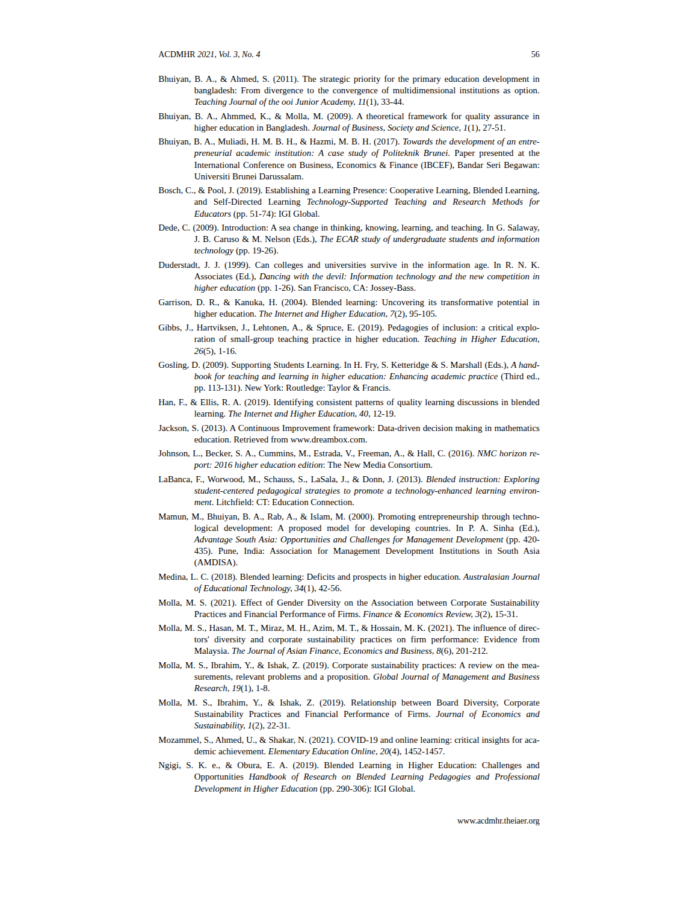ACDMHR 2021, Vol. 3, No. 4
56
Bhuiyan, B. A., & Ahmed, S. (2011). The strategic priority for the primary education development in bangladesh: From divergence to the convergence of multidimensional institutions as option. Teaching Journal of the ooi Junior Academy, 11(1), 33-44.
Bhuiyan, B. A., Ahmmed, K., & Molla, M. (2009). A theoretical framework for quality assurance in higher education in Bangladesh. Journal of Business, Society and Science, 1(1), 27-51.
Bhuiyan, B. A., Muliadi, H. M. B. H., & Hazmi, M. B. H. (2017). Towards the development of an entrepreneurial academic institution: A case study of Politeknik Brunei. Paper presented at the International Conference on Business, Economics & Finance (IBCEF), Bandar Seri Begawan: Universiti Brunei Darussalam.
Bosch, C., & Pool, J. (2019). Establishing a Learning Presence: Cooperative Learning, Blended Learning, and Self-Directed Learning Technology-Supported Teaching and Research Methods for Educators (pp. 51-74): IGI Global.
Dede, C. (2009). Introduction: A sea change in thinking, knowing, learning, and teaching. In G. Salaway, J. B. Caruso & M. Nelson (Eds.), The ECAR study of undergraduate students and information technology (pp. 19-26).
Duderstadt, J. J. (1999). Can colleges and universities survive in the information age. In R. N. K. Associates (Ed.), Dancing with the devil: Information technology and the new competition in higher education (pp. 1-26). San Francisco, CA: Jossey-Bass.
Garrison, D. R., & Kanuka, H. (2004). Blended learning: Uncovering its transformative potential in higher education. The Internet and Higher Education, 7(2), 95-105.
Gibbs, J., Hartviksen, J., Lehtonen, A., & Spruce, E. (2019). Pedagogies of inclusion: a critical exploration of small-group teaching practice in higher education. Teaching in Higher Education, 26(5), 1-16.
Gosling, D. (2009). Supporting Students Learning. In H. Fry, S. Ketteridge & S. Marshall (Eds.), A handbook for teaching and learning in higher education: Enhancing academic practice (Third ed., pp. 113-131). New York: Routledge: Taylor & Francis.
Han, F., & Ellis, R. A. (2019). Identifying consistent patterns of quality learning discussions in blended learning. The Internet and Higher Education, 40, 12-19.
Jackson, S. (2013). A Continuous Improvement framework: Data-driven decision making in mathematics education. Retrieved from www.dreambox.com.
Johnson, L., Becker, S. A., Cummins, M., Estrada, V., Freeman, A., & Hall, C. (2016). NMC horizon report: 2016 higher education edition: The New Media Consortium.
LaBanca, F., Worwood, M., Schauss, S., LaSala, J., & Donn, J. (2013). Blended instruction: Exploring student-centered pedagogical strategies to promote a technology-enhanced learning environment. Litchfield: CT: Education Connection.
Mamun, M., Bhuiyan, B. A., Rab, A., & Islam, M. (2000). Promoting entrepreneurship through technological development: A proposed model for developing countries. In P. A. Sinha (Ed.), Advantage South Asia: Opportunities and Challenges for Management Development (pp. 420-435). Pune, India: Association for Management Development Institutions in South Asia (AMDISA).
Medina, L. C. (2018). Blended learning: Deficits and prospects in higher education. Australasian Journal of Educational Technology, 34(1), 42-56.
Molla, M. S. (2021). Effect of Gender Diversity on the Association between Corporate Sustainability Practices and Financial Performance of Firms. Finance & Economics Review, 3(2), 15-31.
Molla, M. S., Hasan, M. T., Miraz, M. H., Azim, M. T., & Hossain, M. K. (2021). The influence of directors' diversity and corporate sustainability practices on firm performance: Evidence from Malaysia. The Journal of Asian Finance, Economics and Business, 8(6), 201-212.
Molla, M. S., Ibrahim, Y., & Ishak, Z. (2019). Corporate sustainability practices: A review on the measurements, relevant problems and a proposition. Global Journal of Management and Business Research, 19(1), 1-8.
Molla, M. S., Ibrahim, Y., & Ishak, Z. (2019). Relationship between Board Diversity, Corporate Sustainability Practices and Financial Performance of Firms. Journal of Economics and Sustainability, 1(2), 22-31.
Mozammel, S., Ahmed, U., & Shakar, N. (2021). COVID-19 and online learning: critical insights for academic achievement. Elementary Education Online, 20(4), 1452-1457.
Ngigi, S. K. e., & Obura, E. A. (2019). Blended Learning in Higher Education: Challenges and Opportunities Handbook of Research on Blended Learning Pedagogies and Professional Development in Higher Education (pp. 290-306): IGI Global.
www.acdmhr.theiaer.org